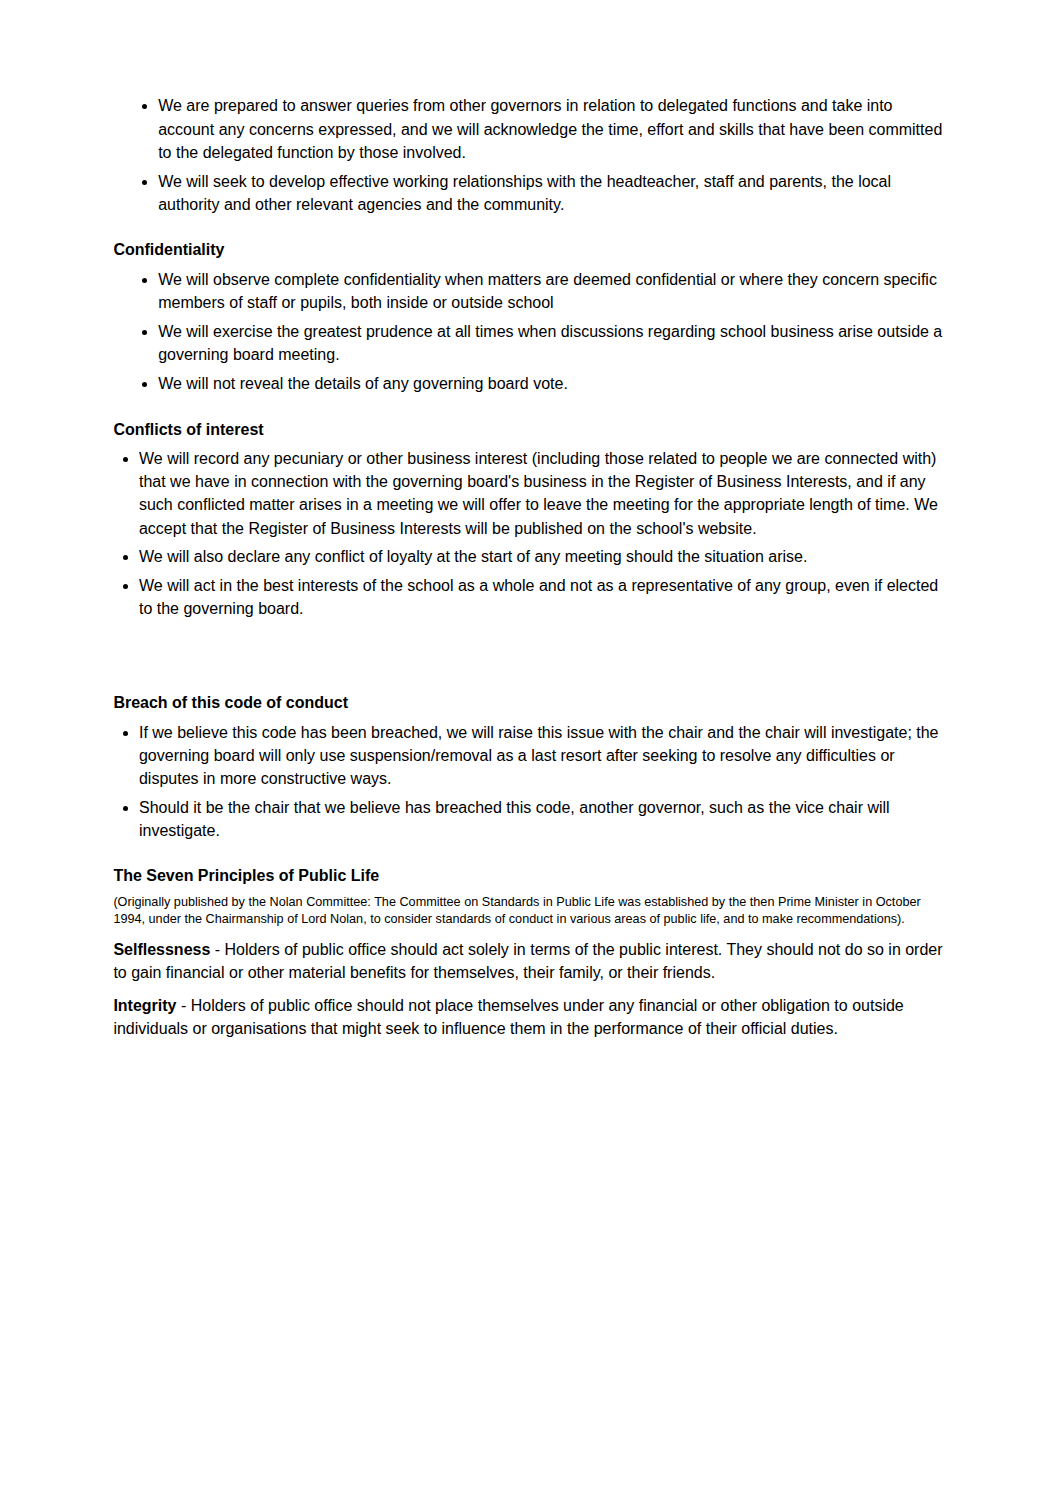We are prepared to answer queries from other governors in relation to delegated functions and take into account any concerns expressed, and we will acknowledge the time, effort and skills that have been committed to the delegated function by those involved.
We will seek to develop effective working relationships with the headteacher, staff and parents, the local authority and other relevant agencies and the community.
Confidentiality
We will observe complete confidentiality when matters are deemed confidential or where they concern specific members of staff or pupils, both inside or outside school
We will exercise the greatest prudence at all times when discussions regarding school business arise outside a governing board meeting.
We will not reveal the details of any governing board vote.
Conflicts of interest
We will record any pecuniary or other business interest (including those related to people we are connected with) that we have in connection with the governing board's business in the Register of Business Interests, and if any such conflicted matter arises in a meeting we will offer to leave the meeting for the appropriate length of time. We accept that the Register of Business Interests will be published on the school's website.
We will also declare any conflict of loyalty at the start of any meeting should the situation arise.
We will act in the best interests of the school as a whole and not as a representative of any group, even if elected to the governing board.
Breach of this code of conduct
If we believe this code has been breached, we will raise this issue with the chair and the chair will investigate; the governing board will only use suspension/removal as a last resort after seeking to resolve any difficulties or disputes in more constructive ways.
Should it be the chair that we believe has breached this code, another governor, such as the vice chair will investigate.
The Seven Principles of Public Life
(Originally published by the Nolan Committee: The Committee on Standards in Public Life was established by the then Prime Minister in October 1994, under the Chairmanship of Lord Nolan, to consider standards of conduct in various areas of public life, and to make recommendations).
Selflessness - Holders of public office should act solely in terms of the public interest. They should not do so in order to gain financial or other material benefits for themselves, their family, or their friends.
Integrity - Holders of public office should not place themselves under any financial or other obligation to outside individuals or organisations that might seek to influence them in the performance of their official duties.